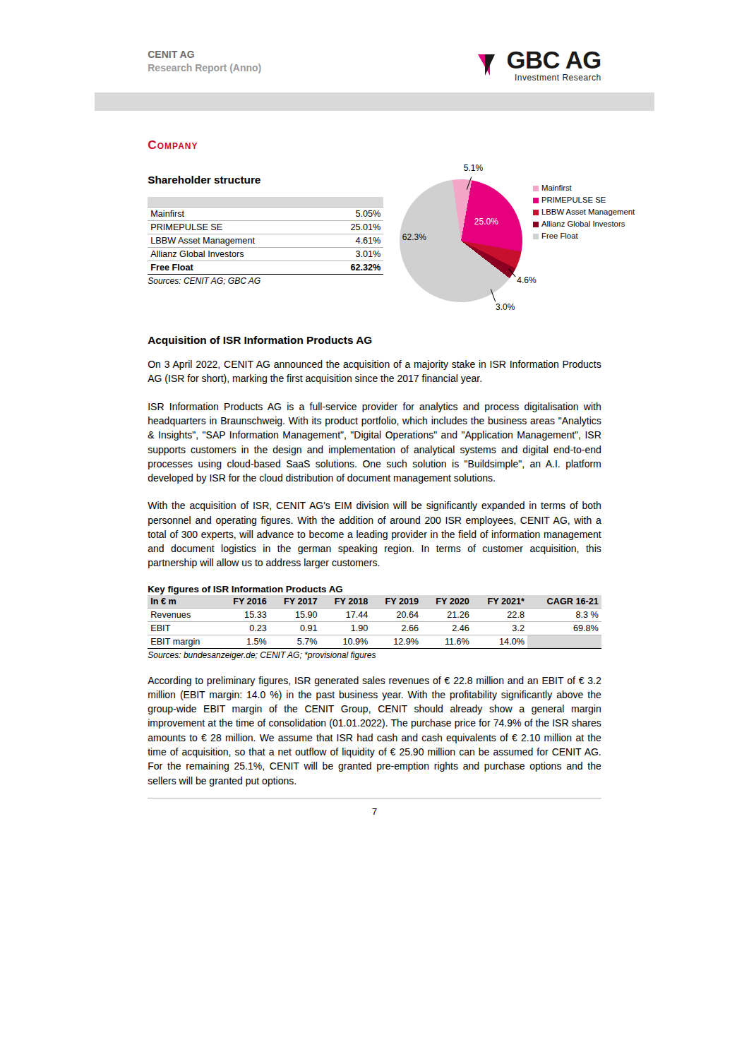CENIT AG
Research Report (Anno)
GBC AG
Investment Research
Company
Shareholder structure
| Mainfirst | 5.05% |
| PRIMEPULSE SE | 25.01% |
| LBBW Asset Management | 4.61% |
| Allianz Global Investors | 3.01% |
| Free Float | 62.32% |
Sources: CENIT AG; GBC AG
5.1%
25.0%
62.3%
4.6%
3.0%
Mainfirst
PRIMEPULSE SE
LBBW Asset Management
Allianz Global Investors
Free Float
Acquisition of ISR Information Products AG
On 3 April 2022, CENIT AG announced the acquisition of a majority stake in ISR Information Products AG (ISR for short), marking the first acquisition since the 2017 financial year.
ISR Information Products AG is a full-service provider for analytics and process digitalisation with headquarters in Braunschweig. With its product portfolio, which includes the business areas "Analytics & Insights", "SAP Information Management", "Digital Operations" and "Application Management", ISR supports customers in the design and implementation of analytical systems and digital end-to-end processes using cloud-based SaaS solutions. One such solution is "Buildsimple", an A.I. platform developed by ISR for the cloud distribution of document management solutions.
With the acquisition of ISR, CENIT AG's EIM division will be significantly expanded in terms of both personnel and operating figures. With the addition of around 200 ISR employees, CENIT AG, with a total of 300 experts, will advance to become a leading provider in the field of information management and document logistics in the german speaking region. In terms of customer acquisition, this partnership will allow us to address larger customers.
Key figures of ISR Information Products AG
| In € m | FY 2016 | FY 2017 | FY 2018 | FY 2019 | FY 2020 | FY 2021* | CAGR 16-21 |
| --- | --- | --- | --- | --- | --- | --- | --- |
| Revenues | 15.33 | 15.90 | 17.44 | 20.64 | 21.26 | 22.8 | 8.3 % |
| EBIT | 0.23 | 0.91 | 1.90 | 2.66 | 2.46 | 3.2 | 69.8% |
| EBIT margin | 1.5% | 5.7% | 10.9% | 12.9% | 11.6% | 14.0% | |
Sources: bundesanzeiger.de; CENIT AG; *provisional figures
According to preliminary figures, ISR generated sales revenues of € 22.8 million and an EBIT of € 3.2 million (EBIT margin: 14.0 %) in the past business year. With the profitability significantly above the group-wide EBIT margin of the CENIT Group, CENIT should already show a general margin improvement at the time of consolidation (01.01.2022). The purchase price for 74.9% of the ISR shares amounts to € 28 million. We assume that ISR had cash and cash equivalents of € 2.10 million at the time of acquisition, so that a net outflow of liquidity of € 25.90 million can be assumed for CENIT AG. For the remaining 25.1%, CENIT will be granted pre-emption rights and purchase options and the sellers will be granted put options.
7